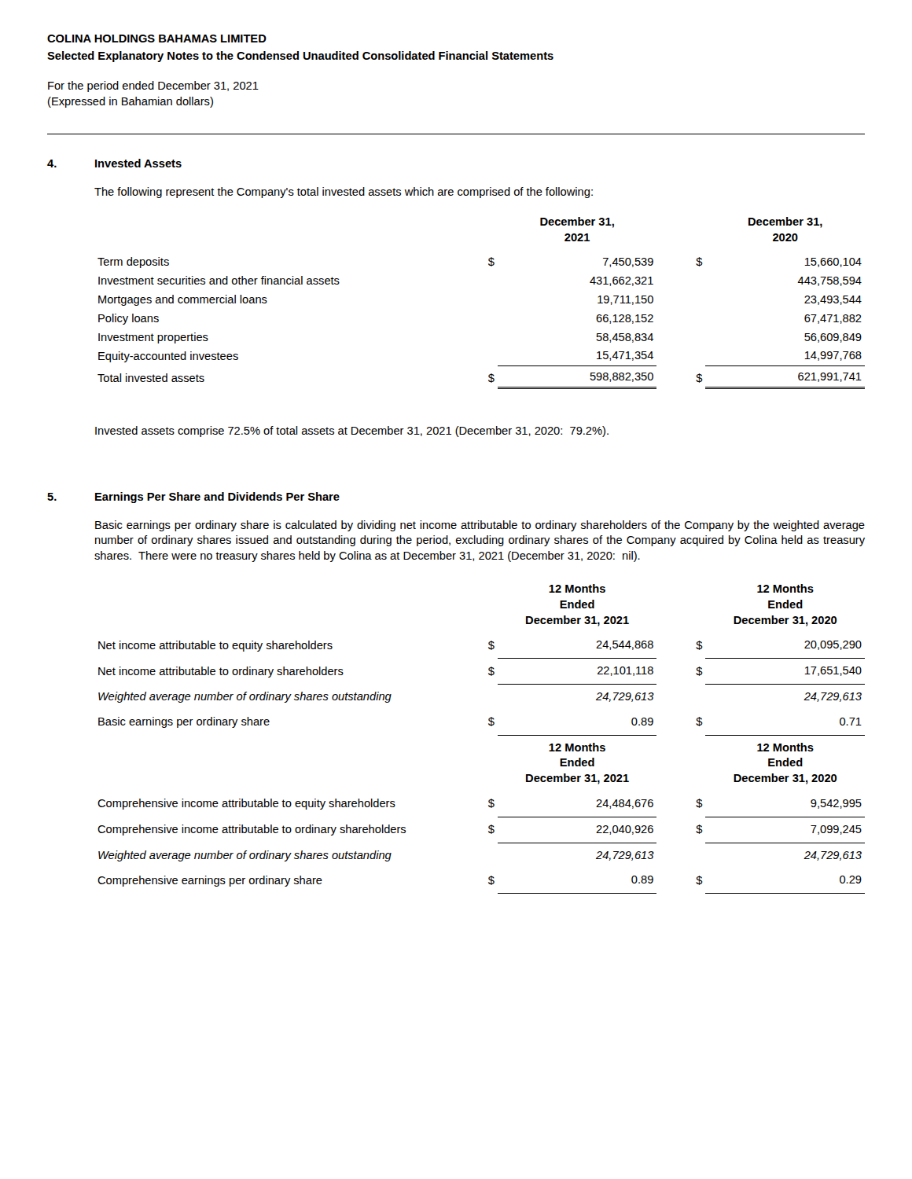COLINA HOLDINGS BAHAMAS LIMITED
Selected Explanatory Notes to the Condensed Unaudited Consolidated Financial Statements
For the period ended December 31, 2021
(Expressed in Bahamian dollars)
4.
Invested Assets
The following represent the Company's total invested assets which are comprised of the following:
| | | | December 31, 2021 | | | December 31, 2020 |
| Term deposits | | $ | 7,450,539 | | $ | 15,660,104 |
| Investment securities and other financial assets | | | 431,662,321 | | | 443,758,594 |
| Mortgages and commercial loans | | | 19,711,150 | | | 23,493,544 |
| Policy loans | | | 66,128,152 | | | 67,471,882 |
| Investment properties | | | 58,458,834 | | | 56,609,849 |
| Equity-accounted investees | | | 15,471,354 | | | 14,997,768 |
| Total invested assets | | $ | 598,882,350 | | $ | 621,991,741 |
Invested assets comprise 72.5% of total assets at December 31, 2021 (December 31, 2020: 79.2%).
5.
Earnings Per Share and Dividends Per Share
Basic earnings per ordinary share is calculated by dividing net income attributable to ordinary shareholders of the Company by the weighted average number of ordinary shares issued and outstanding during the period, excluding ordinary shares of the Company acquired by Colina held as treasury shares. There were no treasury shares held by Colina as at December 31, 2021 (December 31, 2020: nil).
| | | | 12 Months Ended December 31, 2021 | | | 12 Months Ended December 31, 2020 |
| Net income attributable to equity shareholders | | $ | 24,544,868 | | $ | 20,095,290 |
| Net income attributable to ordinary shareholders | | $ | 22,101,118 | | $ | 17,651,540 |
| Weighted average number of ordinary shares outstanding | | | 24,729,613 | | | 24,729,613 |
| Basic earnings per ordinary share | | $ | 0.89 | | $ | 0.71 |
| | | | 12 Months Ended December 31, 2021 | | | 12 Months Ended December 31, 2020 |
| Comprehensive income attributable to equity shareholders | | $ | 24,484,676 | | $ | 9,542,995 |
| Comprehensive income attributable to ordinary shareholders | | $ | 22,040,926 | | $ | 7,099,245 |
| Weighted average number of ordinary shares outstanding | | | 24,729,613 | | | 24,729,613 |
| Comprehensive earnings per ordinary share | | $ | 0.89 | | $ | 0.29 |